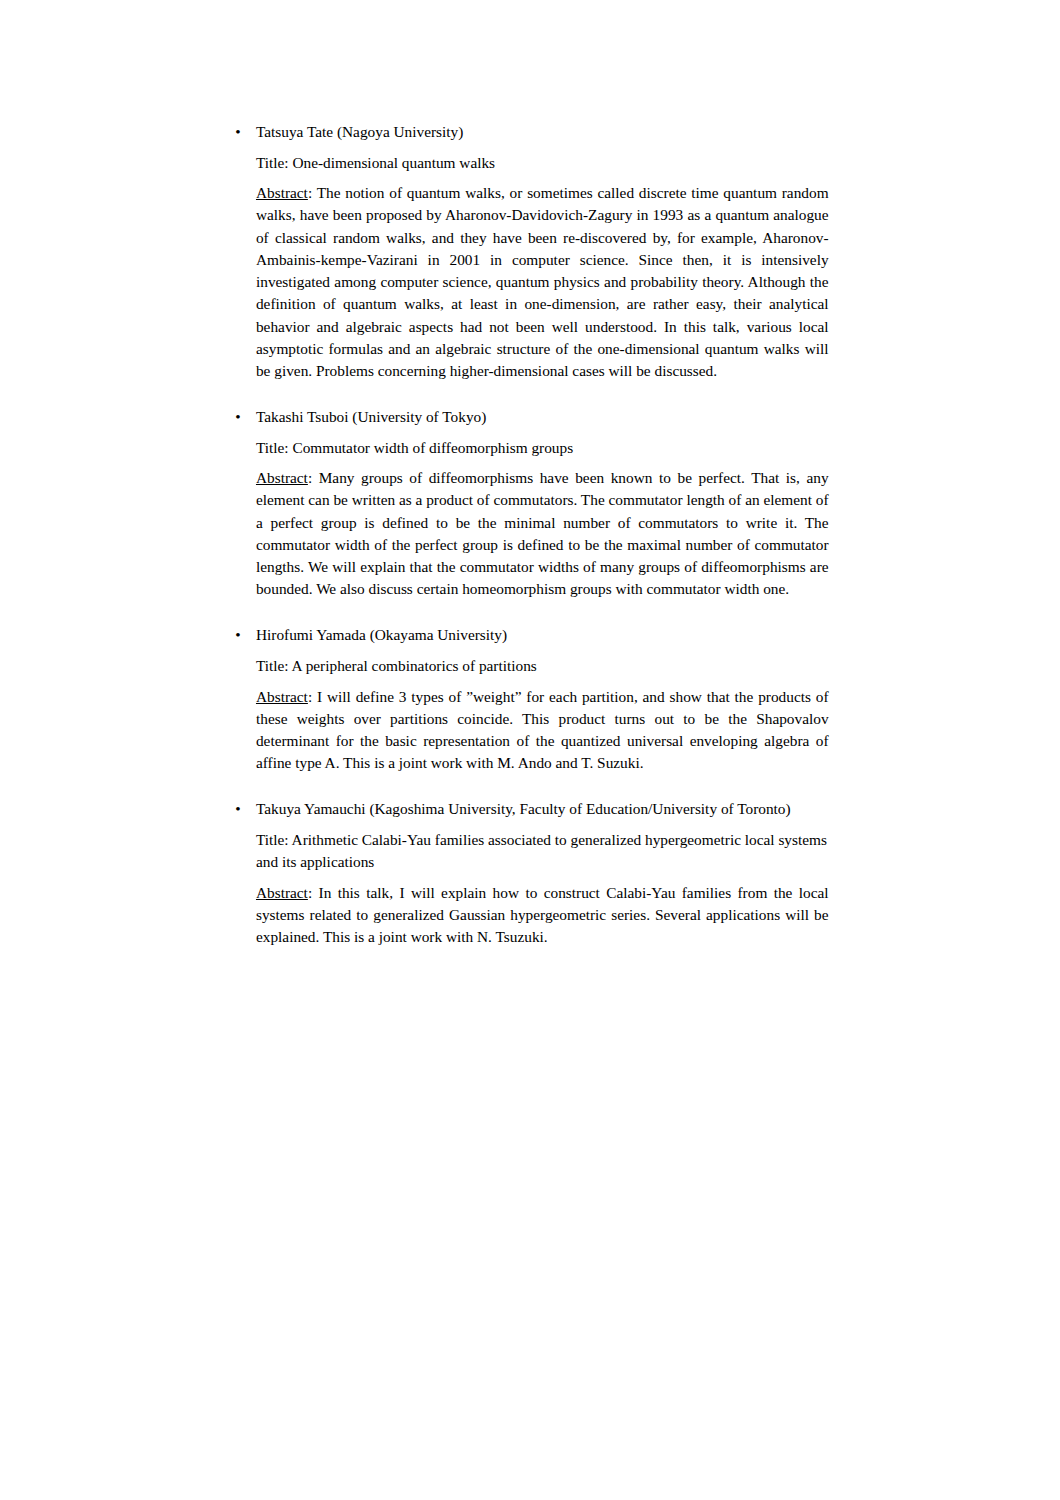Tatsuya Tate (Nagoya University)
Title: One-dimensional quantum walks
Abstract: The notion of quantum walks, or sometimes called discrete time quantum random walks, have been proposed by Aharonov-Davidovich-Zagury in 1993 as a quantum analogue of classical random walks, and they have been re-discovered by, for example, Aharonov-Ambainis-kempe-Vazirani in 2001 in computer science. Since then, it is intensively investigated among computer science, quantum physics and probability theory. Although the definition of quantum walks, at least in one-dimension, are rather easy, their analytical behavior and algebraic aspects had not been well understood. In this talk, various local asymptotic formulas and an algebraic structure of the one-dimensional quantum walks will be given. Problems concerning higher-dimensional cases will be discussed.
Takashi Tsuboi (University of Tokyo)
Title: Commutator width of diffeomorphism groups
Abstract: Many groups of diffeomorphisms have been known to be perfect. That is, any element can be written as a product of commutators. The commutator length of an element of a perfect group is defined to be the minimal number of commutators to write it. The commutator width of the perfect group is defined to be the maximal number of commutator lengths. We will explain that the commutator widths of many groups of diffeomorphisms are bounded. We also discuss certain homeomorphism groups with commutator width one.
Hirofumi Yamada (Okayama University)
Title: A peripheral combinatorics of partitions
Abstract: I will define 3 types of ”weight” for each partition, and show that the products of these weights over partitions coincide. This product turns out to be the Shapovalov determinant for the basic representation of the quantized universal enveloping algebra of affine type A. This is a joint work with M. Ando and T. Suzuki.
Takuya Yamauchi (Kagoshima University, Faculty of Education/University of Toronto)
Title: Arithmetic Calabi-Yau families associated to generalized hypergeometric local systems and its applications
Abstract: In this talk, I will explain how to construct Calabi-Yau families from the local systems related to generalized Gaussian hypergeometric series. Several applications will be explained. This is a joint work with N. Tsuzuki.